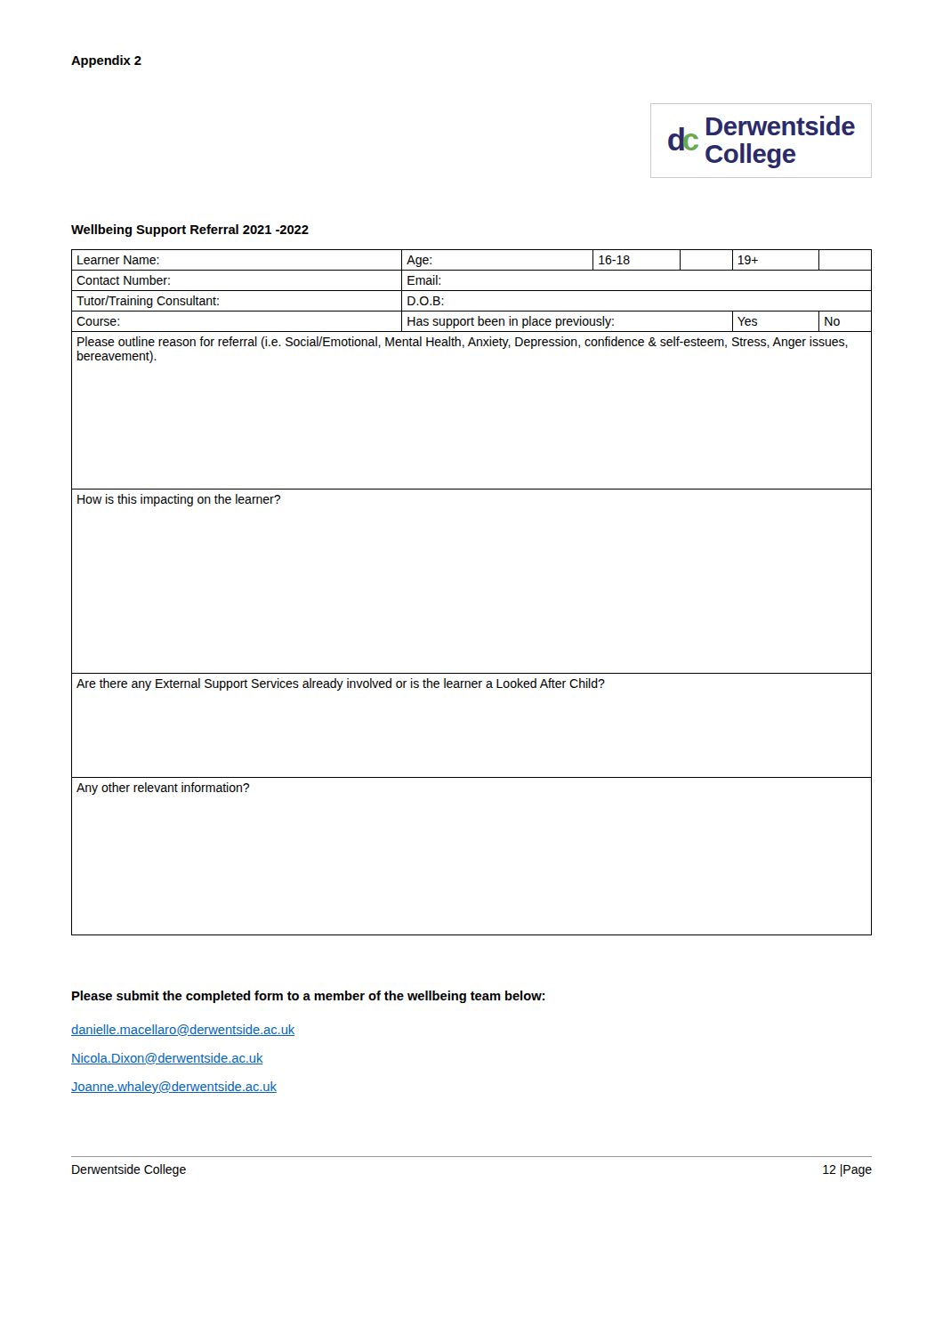Appendix 2
dc Derwentside
College
Wellbeing Support Referral 2021 -2022
| Learner Name: | Age: | 16-18 | | 19+ | |
| Contact Number: | Email: |
| Tutor/Training Consultant: | D.O.B: |
| Course: | Has support been in place previously: | Yes | No |
| Please outline reason for referral (i.e. Social/Emotional, Mental Health, Anxiety, Depression, confidence & self-esteem, Stress, Anger issues, bereavement). |
| How is this impacting on the learner? |
| Are there any External Support Services already involved or is the learner a Looked After Child? |
| Any other relevant information? |
Please submit the completed form to a member of the wellbeing team below:
danielle.macellaro@derwentside.ac.uk Nicola.Dixon@derwentside.ac.uk Joanne.whaley@derwentside.ac.uk
Derwentside College 12 |Page